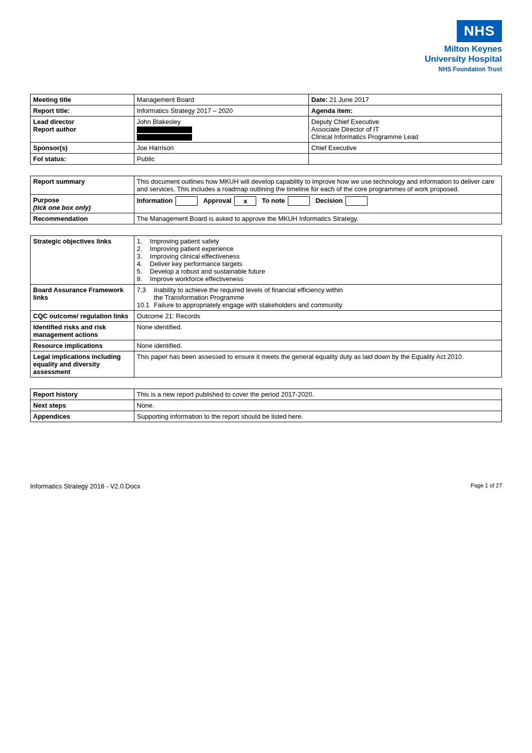NHS
Milton Keynes
University Hospital
NHS Foundation Trust
| Meeting title | Management Board | Date: 21 June 2017 |
| Report title: | Informatics Strategy 2017 – 2020 | Agenda item: |
| Lead director Report author | John Blakesley | Deputy Chief Executive Associate Director of IT Clinical Informatics Programme Lead |
| Sponsor(s) | Joe Harrison | Chief Executive |
| FoI status: | Public | |
| Report summary | This document outlines how MKUH will develop capability to improve how we use technology and information to deliver care and services. This includes a roadmap outlining the timeline for each of the core programmes of work proposed. |
| Purpose (tick one box only) | Information Approval x To note Decision |
| Recommendation | The Management Board is asked to approve the MKUH Informatics Strategy. |
| Strategic objectives links | 1. Improving patient safety 2. Improving patient experience 3. Improving clinical effectiveness 4. Deliver key performance targets 5. Develop a robust and sustainable future 8. Improve workforce effectiveness |
| Board Assurance Framework links | 7.3 Inability to achieve the required levels of financial efficiency within the Transformation Programme 10.1 Failure to appropriately engage with stakeholders and community |
| CQC outcome/ regulation links | Outcome 21: Records |
| Identified risks and risk management actions | None identified. |
| Resource implications | None identified. |
| Legal implications including equality and diversity assessment | This paper has been assessed to ensure it meets the general equality duty as laid down by the Equality Act 2010. |
| Report history | This is a new report published to cover the period 2017-2020. |
| Next steps | None. |
| Appendices | Supporting information to the report should be listed here. |
Informatics Strategy 2016 - V2.0.Docx
Page 1 of 27